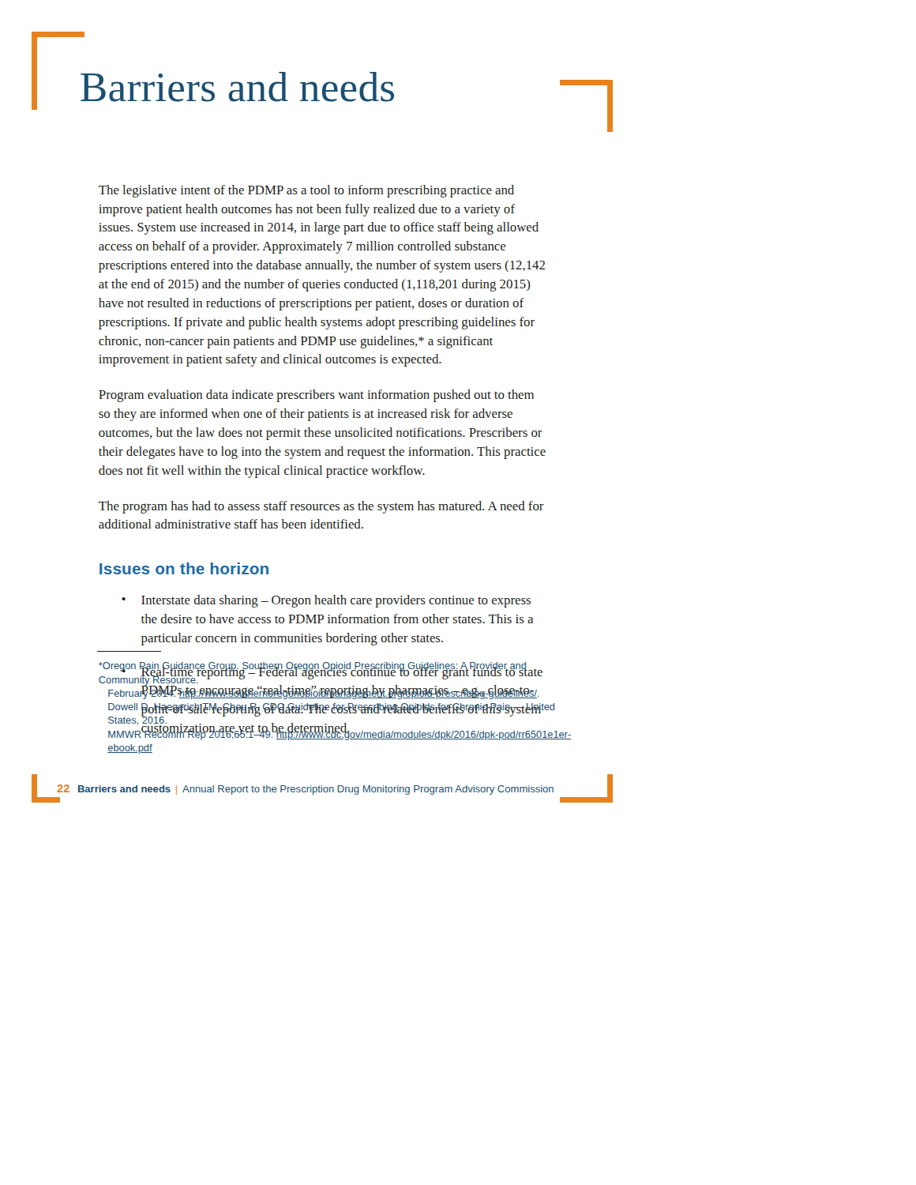Barriers and needs
The legislative intent of the PDMP as a tool to inform prescribing practice and improve patient health outcomes has not been fully realized due to a variety of issues. System use increased in 2014, in large part due to office staff being allowed access on behalf of a provider. Approximately 7 million controlled substance prescriptions entered into the database annually, the number of system users (12,142 at the end of 2015) and the number of queries conducted (1,118,201 during 2015) have not resulted in reductions of prerscriptions per patient, doses or duration of prescriptions. If private and public health systems adopt prescribing guidelines for chronic, non-cancer pain patients and PDMP use guidelines,* a significant improvement in patient safety and clinical outcomes is expected.
Program evaluation data indicate prescribers want information pushed out to them so they are informed when one of their patients is at increased risk for adverse outcomes, but the law does not permit these unsolicited notifications. Prescribers or their delegates have to log into the system and request the information. This practice does not fit well within the typical clinical practice workflow.
The program has had to assess staff resources as the system has matured. A need for additional administrative staff has been identified.
Issues on the horizon
Interstate data sharing – Oregon health care providers continue to express the desire to have access to PDMP information from other states. This is a particular concern in communities bordering other states.
Real-time reporting – Federal agencies continue to offer grant funds to state PDMPs to encourage “real-time” reporting by pharmacies – e.g., close-to-point-of-sale reporting of data. The costs and related benefits of this system customization are yet to be determined.
*Oregon Pain Guidance Group. Southern Oregon Opioid Prescribing Guidelines: A Provider and Community Resource.
February 2014. http://www.southernoregonopioidmanagement.org/opioid-prescribing-guidelines/.
Dowell D, Haegerich TM, Chou R. CDC Guideline for Prescribing Opioids for Chronic Pain — United States, 2016.
MMWR Recomm Rep 2016;65:1–49. http://www.cdc.gov/media/modules/dpk/2016/dpk-pod/rr6501e1er-ebook.pdf
22 Barriers and needs | Annual Report to the Prescription Drug Monitoring Program Advisory Commission